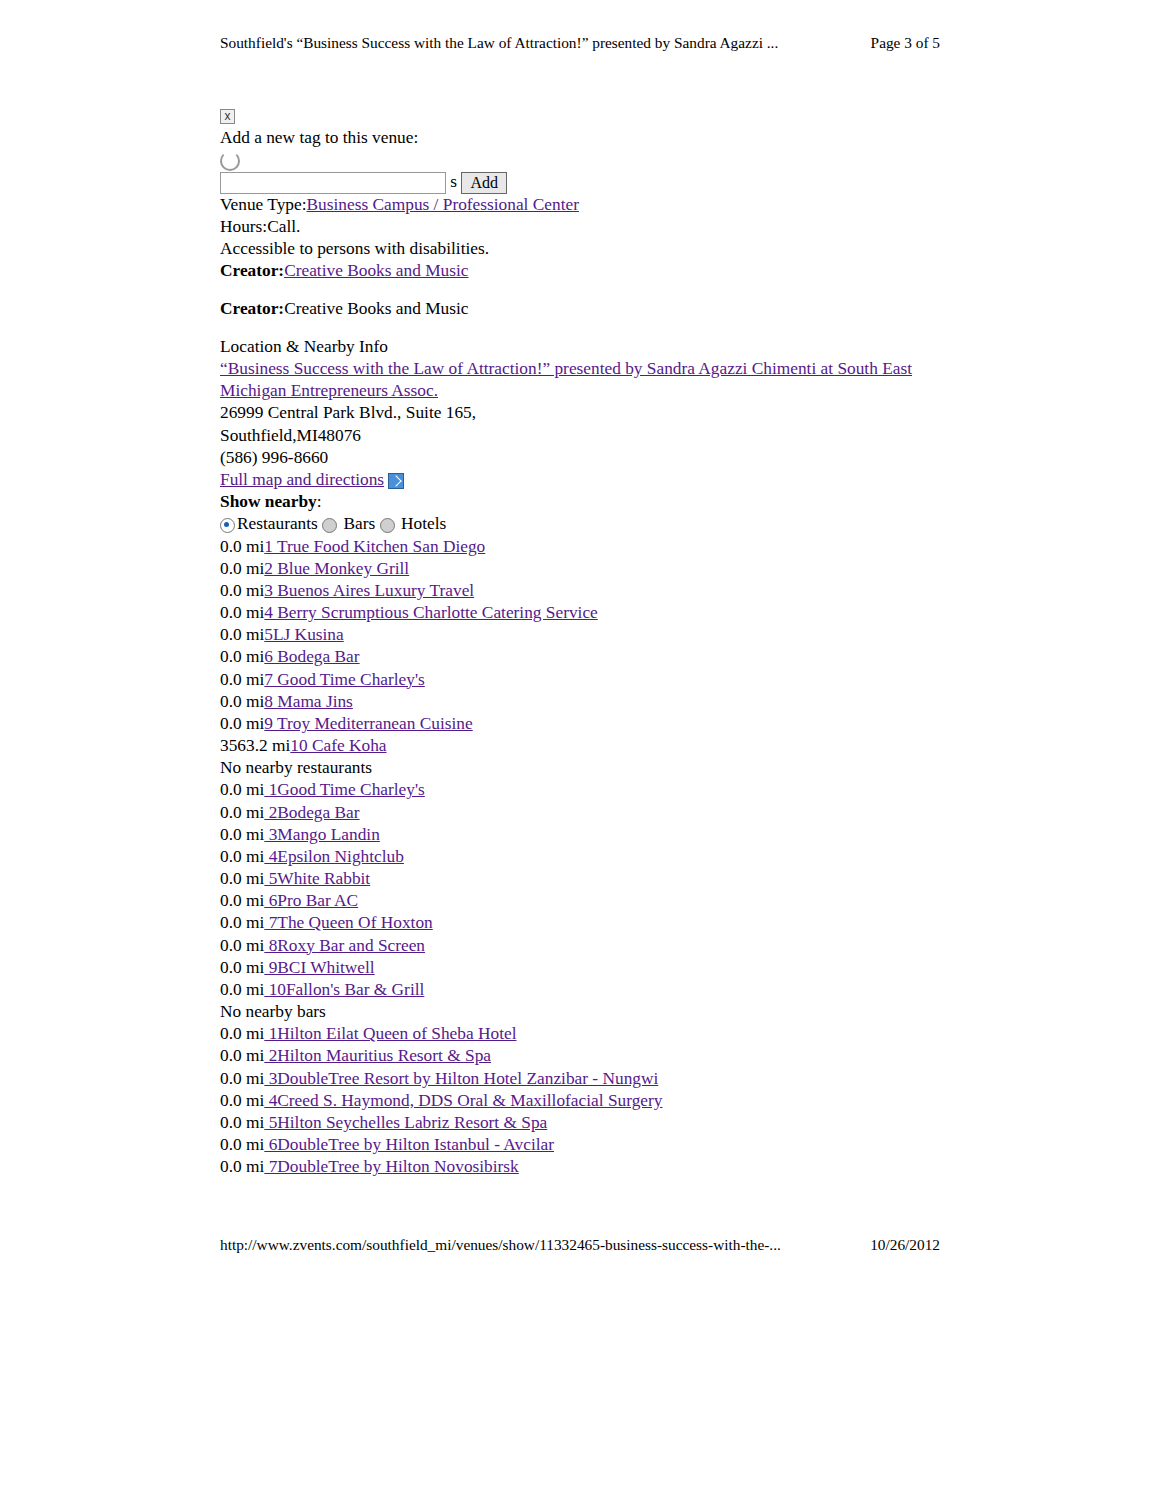Page 3 of 5 Southfield's “Business Success with the Law of Attraction!” presented by Sandra Agazzi ...
x
Add a new tag to this venue:
s Add
Venue Type:Business Campus / Professional Center
Hours:Call.
Accessible to persons with disabilities.
Creator: Creative Books and Music
Creator: Creative Books and Music
Location & Nearby Info
“Business Success with the Law of Attraction!” presented by Sandra Agazzi Chimenti at South East Michigan Entrepreneurs Assoc.
26999 Central Park Blvd., Suite 165,
Southfield,MI48076
(586) 996-8660
Full map and directions
Show nearby:
Restaurants Bars Hotels
0.0 mi1 True Food Kitchen San Diego
0.0 mi2 Blue Monkey Grill
0.0 mi3 Buenos Aires Luxury Travel
0.0 mi4 Berry Scrumptious Charlotte Catering Service
0.0 mi5LJ Kusina
0.0 mi6 Bodega Bar
0.0 mi7 Good Time Charley's
0.0 mi8 Mama Jins
0.0 mi9 Troy Mediterranean Cuisine
3563.2 mi10 Cafe Koha
No nearby restaurants
0.0 mi 1Good Time Charley's
0.0 mi 2Bodega Bar
0.0 mi 3Mango Landin
0.0 mi 4Epsilon Nightclub
0.0 mi 5White Rabbit
0.0 mi 6Pro Bar AC
0.0 mi 7The Queen Of Hoxton
0.0 mi 8Roxy Bar and Screen
0.0 mi 9BCI Whitwell
0.0 mi 10Fallon's Bar & Grill
No nearby bars
0.0 mi 1Hilton Eilat Queen of Sheba Hotel
0.0 mi 2Hilton Mauritius Resort & Spa
0.0 mi 3DoubleTree Resort by Hilton Hotel Zanzibar - Nungwi
0.0 mi 4Creed S. Haymond, DDS Oral & Maxillofacial Surgery
0.0 mi 5Hilton Seychelles Labriz Resort & Spa
0.0 mi 6DoubleTree by Hilton Istanbul - Avcilar
0.0 mi 7DoubleTree by Hilton Novosibirsk
10/26/2012 http://www.zvents.com/southfield_mi/venues/show/11332465-business-success-with-the-...